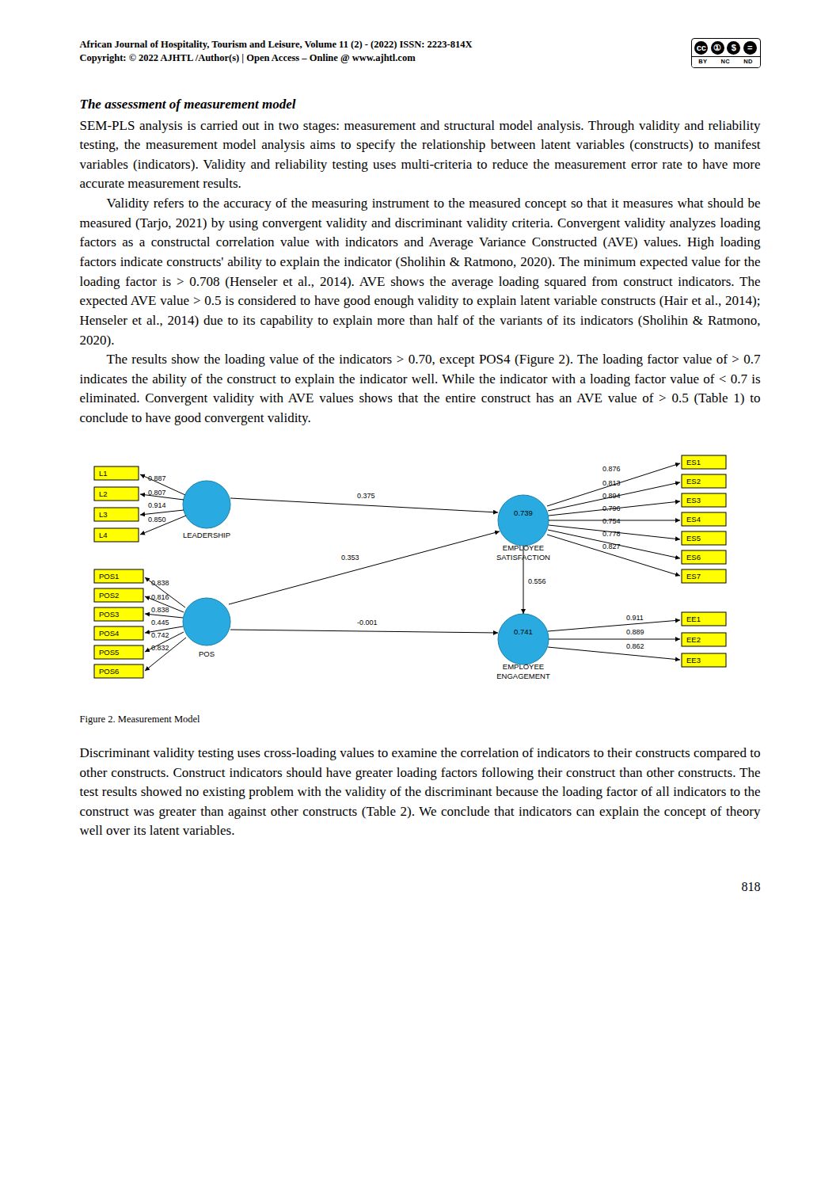African Journal of Hospitality, Tourism and Leisure, Volume 11 (2) - (2022) ISSN: 2223-814X
Copyright: © 2022 AJHTL /Author(s) | Open Access – Online @ www.ajhtl.com
cc
①
$
=
BY NC ND
The assessment of measurement model
SEM-PLS analysis is carried out in two stages: measurement and structural model analysis. Through validity and reliability testing, the measurement model analysis aims to specify the relationship between latent variables (constructs) to manifest variables (indicators). Validity and reliability testing uses multi-criteria to reduce the measurement error rate to have more accurate measurement results.
Validity refers to the accuracy of the measuring instrument to the measured concept so that it measures what should be measured (Tarjo, 2021) by using convergent validity and discriminant validity criteria. Convergent validity analyzes loading factors as a constructal correlation value with indicators and Average Variance Constructed (AVE) values. High loading factors indicate constructs' ability to explain the indicator (Sholihin & Ratmono, 2020). The minimum expected value for the loading factor is > 0.708 (Henseler et al., 2014). AVE shows the average loading squared from construct indicators. The expected AVE value > 0.5 is considered to have good enough validity to explain latent variable constructs (Hair et al., 2014); Henseler et al., 2014) due to its capability to explain more than half of the variants of its indicators (Sholihin & Ratmono, 2020).
The results show the loading value of the indicators > 0.70, except POS4 (Figure 2). The loading factor value of > 0.7 indicates the ability of the construct to explain the indicator well. While the indicator with a loading factor value of < 0.7 is eliminated. Convergent validity with AVE values shows that the entire construct has an AVE value of > 0.5 (Table 1) to conclude to have good convergent validity.
L1 L2 L3 L4 LEADERSHIP 0.887 0.807 0.914 0.850 POS1 POS2 POS3 POS4 POS5 POS6 POS 0.838 0.816 0.838 0.445 0.742 0.832 0.739 EMPLOYEE SATISFACTION 0.741 EMPLOYEE ENGAGEMENT 0.375 0.353 -0.001 0.556 ES1 ES2 ES3 ES4 ES5 ES6 ES7 0.876 0.813 0.894 0.796 0.754 0.778 0.827 EE1 EE2 EE3 0.911 0.889 0.862
Figure 2. Measurement Model
Discriminant validity testing uses cross-loading values to examine the correlation of indicators to their constructs compared to other constructs. Construct indicators should have greater loading factors following their construct than other constructs. The test results showed no existing problem with the validity of the discriminant because the loading factor of all indicators to the construct was greater than against other constructs (Table 2). We conclude that indicators can explain the concept of theory well over its latent variables.
818